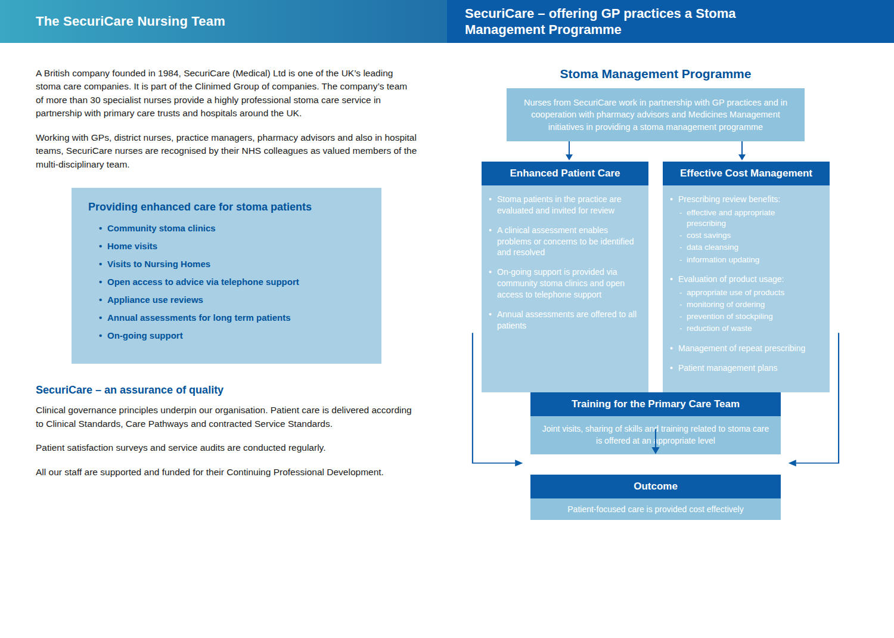The SecuriCare Nursing Team
SecuriCare – offering GP practices a Stoma
Management Programme
A British company founded in 1984, SecuriCare (Medical) Ltd is one of the UK’s leading stoma care companies. It is part of the Clinimed Group of companies. The company’s team of more than 30 specialist nurses provide a highly professional stoma care service in partnership with primary care trusts and hospitals around the UK.
Working with GPs, district nurses, practice managers, pharmacy advisors and also in hospital teams, SecuriCare nurses are recognised by their NHS colleagues as valued members of the multi-disciplinary team.
Providing enhanced care for stoma patients
Community stoma clinics
Home visits
Visits to Nursing Homes
Open access to advice via telephone support
Appliance use reviews
Annual assessments for long term patients
On-going support
SecuriCare – an assurance of quality
Clinical governance principles underpin our organisation. Patient care is delivered according to Clinical Standards, Care Pathways and contracted Service Standards.
Patient satisfaction surveys and service audits are conducted regularly.
All our staff are supported and funded for their Continuing Professional Development.
Stoma Management Programme
Nurses from SecuriCare work in partnership with GP practices and in cooperation with pharmacy advisors and Medicines Management initiatives in providing a stoma management programme
Enhanced Patient Care
Stoma patients in the practice are evaluated and invited for review
A clinical assessment enables problems or concerns to be identified and resolved
On-going support is provided via community stoma clinics and open access to telephone support
Annual assessments are offered to all patients
Effective Cost Management
Prescribing review benefits:
effective and appropriate prescribing
cost savings
data cleansing
information updating
Evaluation of product usage:
appropriate use of products
monitoring of ordering
prevention of stockpiling
reduction of waste
Management of repeat prescribing
Patient management plans
Training for the Primary Care Team
Joint visits, sharing of skills and training related to stoma care is offered at an appropriate level
Outcome
Patient-focused care is provided cost effectively